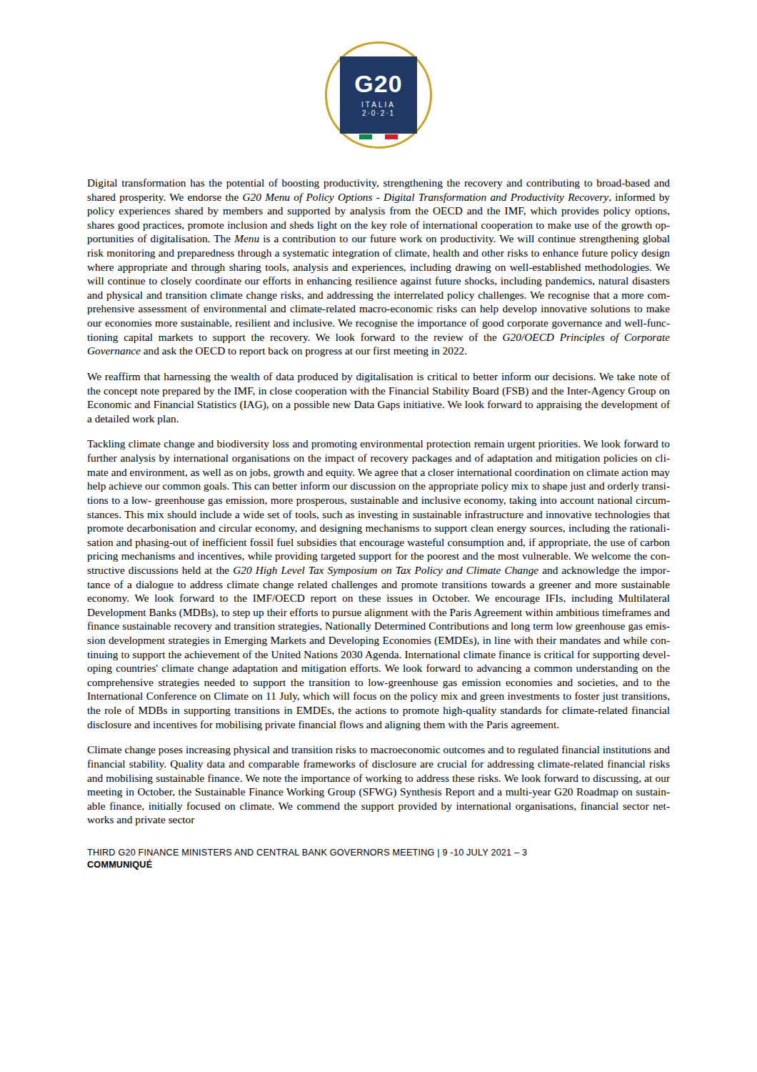G20 ITALIA 2·0·2·1
Digital transformation has the potential of boosting productivity, strengthening the recovery and contributing to broad-based and shared prosperity. We endorse the G20 Menu of Policy Options - Digital Transformation and Productivity Recovery, informed by policy experiences shared by members and supported by analysis from the OECD and the IMF, which provides policy options, shares good practices, promote inclusion and sheds light on the key role of international cooperation to make use of the growth opportunities of digitalisation. The Menu is a contribution to our future work on productivity. We will continue strengthening global risk monitoring and preparedness through a systematic integration of climate, health and other risks to enhance future policy design where appropriate and through sharing tools, analysis and experiences, including drawing on well-established methodologies. We will continue to closely coordinate our efforts in enhancing resilience against future shocks, including pandemics, natural disasters and physical and transition climate change risks, and addressing the interrelated policy challenges. We recognise that a more comprehensive assessment of environmental and climate-related macro-economic risks can help develop innovative solutions to make our economies more sustainable, resilient and inclusive. We recognise the importance of good corporate governance and well-functioning capital markets to support the recovery. We look forward to the review of the G20/OECD Principles of Corporate Governance and ask the OECD to report back on progress at our first meeting in 2022.
We reaffirm that harnessing the wealth of data produced by digitalisation is critical to better inform our decisions. We take note of the concept note prepared by the IMF, in close cooperation with the Financial Stability Board (FSB) and the Inter-Agency Group on Economic and Financial Statistics (IAG), on a possible new Data Gaps initiative. We look forward to appraising the development of a detailed work plan.
Tackling climate change and biodiversity loss and promoting environmental protection remain urgent priorities. We look forward to further analysis by international organisations on the impact of recovery packages and of adaptation and mitigation policies on climate and environment, as well as on jobs, growth and equity. We agree that a closer international coordination on climate action may help achieve our common goals. This can better inform our discussion on the appropriate policy mix to shape just and orderly transitions to a low- greenhouse gas emission, more prosperous, sustainable and inclusive economy, taking into account national circumstances. This mix should include a wide set of tools, such as investing in sustainable infrastructure and innovative technologies that promote decarbonisation and circular economy, and designing mechanisms to support clean energy sources, including the rationalisation and phasing-out of inefficient fossil fuel subsidies that encourage wasteful consumption and, if appropriate, the use of carbon pricing mechanisms and incentives, while providing targeted support for the poorest and the most vulnerable. We welcome the constructive discussions held at the G20 High Level Tax Symposium on Tax Policy and Climate Change and acknowledge the importance of a dialogue to address climate change related challenges and promote transitions towards a greener and more sustainable economy. We look forward to the IMF/OECD report on these issues in October. We encourage IFIs, including Multilateral Development Banks (MDBs), to step up their efforts to pursue alignment with the Paris Agreement within ambitious timeframes and finance sustainable recovery and transition strategies, Nationally Determined Contributions and long term low greenhouse gas emission development strategies in Emerging Markets and Developing Economies (EMDEs), in line with their mandates and while continuing to support the achievement of the United Nations 2030 Agenda. International climate finance is critical for supporting developing countries' climate change adaptation and mitigation efforts. We look forward to advancing a common understanding on the comprehensive strategies needed to support the transition to low-greenhouse gas emission economies and societies, and to the International Conference on Climate on 11 July, which will focus on the policy mix and green investments to foster just transitions, the role of MDBs in supporting transitions in EMDEs, the actions to promote high-quality standards for climate-related financial disclosure and incentives for mobilising private financial flows and aligning them with the Paris agreement.
Climate change poses increasing physical and transition risks to macroeconomic outcomes and to regulated financial institutions and financial stability. Quality data and comparable frameworks of disclosure are crucial for addressing climate-related financial risks and mobilising sustainable finance. We note the importance of working to address these risks. We look forward to discussing, at our meeting in October, the Sustainable Finance Working Group (SFWG) Synthesis Report and a multi-year G20 Roadmap on sustainable finance, initially focused on climate. We commend the support provided by international organisations, financial sector networks and private sector
THIRD G20 FINANCE MINISTERS AND CENTRAL BANK GOVERNORS MEETING | 9 -10 JULY 2021 – 3 COMMUNIQUÉ